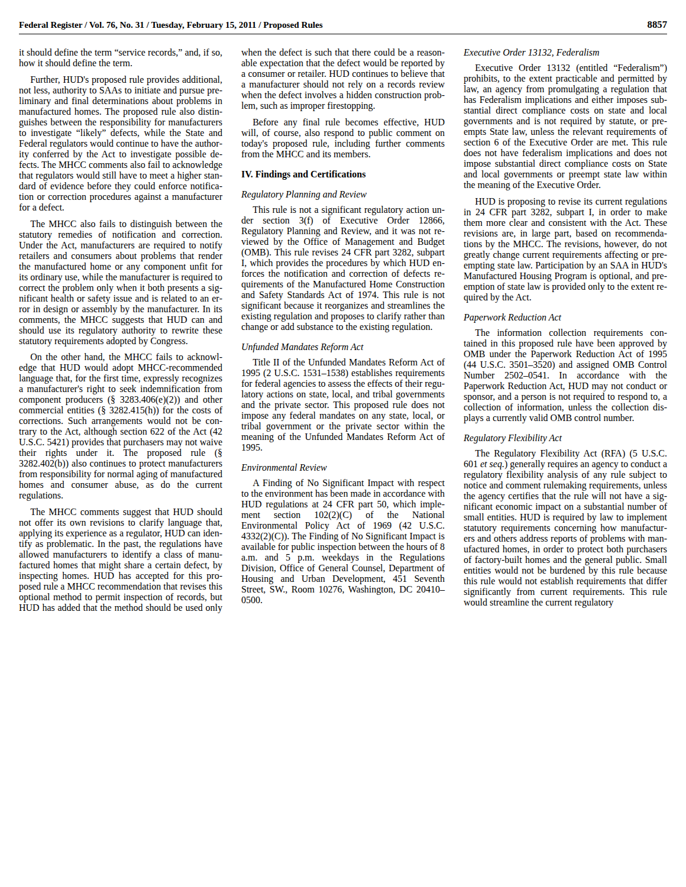Federal Register / Vol. 76, No. 31 / Tuesday, February 15, 2011 / Proposed Rules
8857
it should define the term “service records,” and, if so, how it should define the term.
Further, HUD's proposed rule provides additional, not less, authority to SAAs to initiate and pursue preliminary and final determinations about problems in manufactured homes. The proposed rule also distinguishes between the responsibility for manufacturers to investigate “likely” defects, while the State and Federal regulators would continue to have the authority conferred by the Act to investigate possible defects. The MHCC comments also fail to acknowledge that regulators would still have to meet a higher standard of evidence before they could enforce notification or correction procedures against a manufacturer for a defect.
The MHCC also fails to distinguish between the statutory remedies of notification and correction. Under the Act, manufacturers are required to notify retailers and consumers about problems that render the manufactured home or any component unfit for its ordinary use, while the manufacturer is required to correct the problem only when it both presents a significant health or safety issue and is related to an error in design or assembly by the manufacturer. In its comments, the MHCC suggests that HUD can and should use its regulatory authority to rewrite these statutory requirements adopted by Congress.
On the other hand, the MHCC fails to acknowledge that HUD would adopt MHCC-recommended language that, for the first time, expressly recognizes a manufacturer's right to seek indemnification from component producers (§ 3283.406(e)(2)) and other commercial entities (§ 3282.415(h)) for the costs of corrections. Such arrangements would not be contrary to the Act, although section 622 of the Act (42 U.S.C. 5421) provides that purchasers may not waive their rights under it. The proposed rule (§ 3282.402(b)) also continues to protect manufacturers from responsibility for normal aging of manufactured homes and consumer abuse, as do the current regulations.
The MHCC comments suggest that HUD should not offer its own revisions to clarify language that, applying its experience as a regulator, HUD can identify as problematic. In the past, the regulations have allowed manufacturers to identify a class of manufactured homes that might share a certain defect, by inspecting homes. HUD has accepted for this proposed rule a MHCC recommendation that revises this optional method to permit inspection of records, but HUD has added that the method should be used only when the defect is such that there could be a reasonable expectation that the defect would be reported by a consumer or retailer. HUD continues to believe that a manufacturer should not rely on a records review when the defect involves a hidden construction problem, such as improper firestopping.
Before any final rule becomes effective, HUD will, of course, also respond to public comment on today's proposed rule, including further comments from the MHCC and its members.
IV. Findings and Certifications
Regulatory Planning and Review
This rule is not a significant regulatory action under section 3(f) of Executive Order 12866, Regulatory Planning and Review, and it was not reviewed by the Office of Management and Budget (OMB). This rule revises 24 CFR part 3282, subpart I, which provides the procedures by which HUD enforces the notification and correction of defects requirements of the Manufactured Home Construction and Safety Standards Act of 1974. This rule is not significant because it reorganizes and streamlines the existing regulation and proposes to clarify rather than change or add substance to the existing regulation.
Unfunded Mandates Reform Act
Title II of the Unfunded Mandates Reform Act of 1995 (2 U.S.C. 1531–1538) establishes requirements for federal agencies to assess the effects of their regulatory actions on state, local, and tribal governments and the private sector. This proposed rule does not impose any federal mandates on any state, local, or tribal government or the private sector within the meaning of the Unfunded Mandates Reform Act of 1995.
Environmental Review
A Finding of No Significant Impact with respect to the environment has been made in accordance with HUD regulations at 24 CFR part 50, which implement section 102(2)(C) of the National Environmental Policy Act of 1969 (42 U.S.C. 4332(2)(C)). The Finding of No Significant Impact is available for public inspection between the hours of 8 a.m. and 5 p.m. weekdays in the Regulations Division, Office of General Counsel, Department of Housing and Urban Development, 451 Seventh Street, SW., Room 10276, Washington, DC 20410–0500.
Executive Order 13132, Federalism
Executive Order 13132 (entitled “Federalism”) prohibits, to the extent practicable and permitted by law, an agency from promulgating a regulation that has Federalism implications and either imposes substantial direct compliance costs on state and local governments and is not required by statute, or preempts State law, unless the relevant requirements of section 6 of the Executive Order are met. This rule does not have federalism implications and does not impose substantial direct compliance costs on State and local governments or preempt state law within the meaning of the Executive Order.
HUD is proposing to revise its current regulations in 24 CFR part 3282, subpart I, in order to make them more clear and consistent with the Act. These revisions are, in large part, based on recommendations by the MHCC. The revisions, however, do not greatly change current requirements affecting or preempting state law. Participation by an SAA in HUD's Manufactured Housing Program is optional, and preemption of state law is provided only to the extent required by the Act.
Paperwork Reduction Act
The information collection requirements contained in this proposed rule have been approved by OMB under the Paperwork Reduction Act of 1995 (44 U.S.C. 3501–3520) and assigned OMB Control Number 2502–0541. In accordance with the Paperwork Reduction Act, HUD may not conduct or sponsor, and a person is not required to respond to, a collection of information, unless the collection displays a currently valid OMB control number.
Regulatory Flexibility Act
The Regulatory Flexibility Act (RFA) (5 U.S.C. 601 et seq.) generally requires an agency to conduct a regulatory flexibility analysis of any rule subject to notice and comment rulemaking requirements, unless the agency certifies that the rule will not have a significant economic impact on a substantial number of small entities. HUD is required by law to implement statutory requirements concerning how manufacturers and others address reports of problems with manufactured homes, in order to protect both purchasers of factory-built homes and the general public. Small entities would not be burdened by this rule because this rule would not establish requirements that differ significantly from current requirements. This rule would streamline the current regulatory